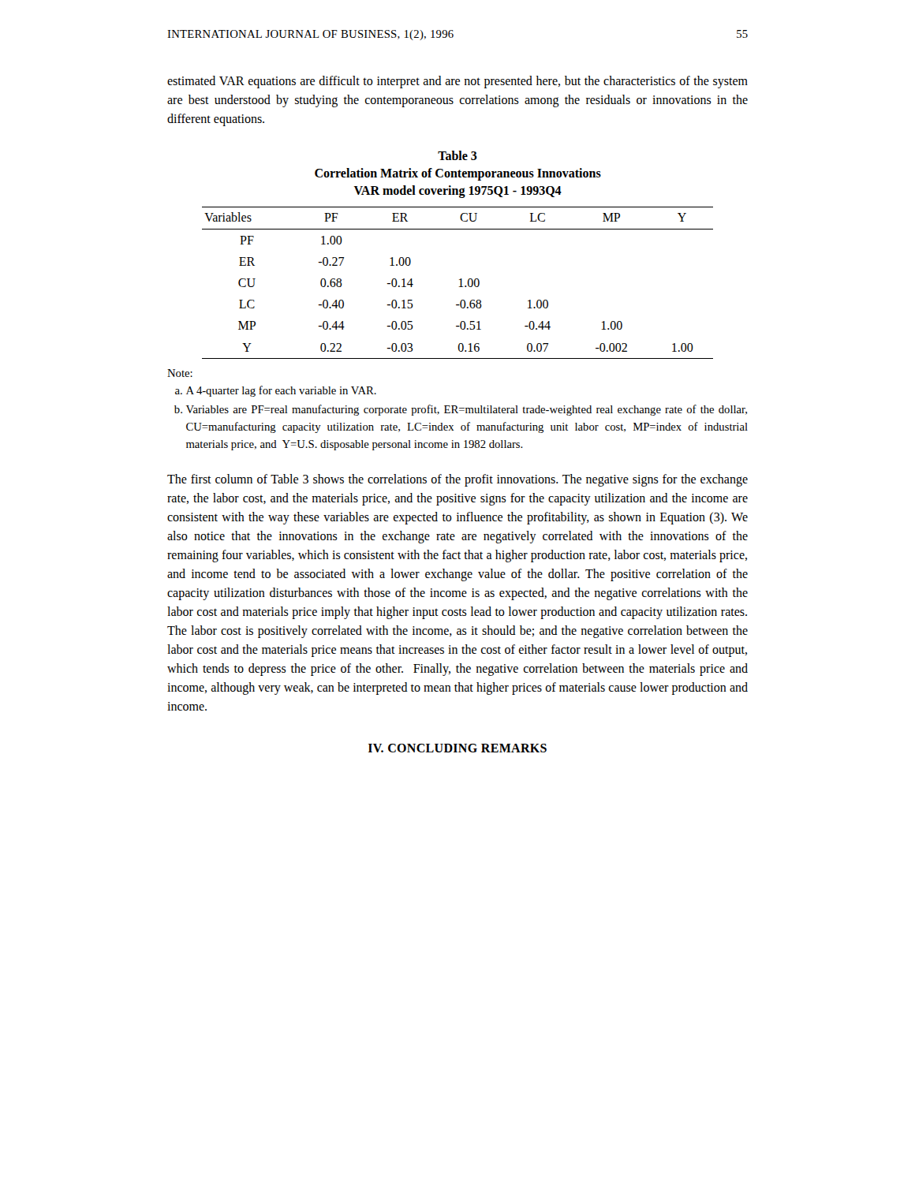INTERNATIONAL JOURNAL OF BUSINESS, 1(2), 1996 55
estimated VAR equations are difficult to interpret and are not presented here, but the characteristics of the system are best understood by studying the contemporaneous correlations among the residuals or innovations in the different equations.
Table 3
Correlation Matrix of Contemporaneous Innovations
VAR model covering 1975Q1 - 1993Q4
| Variables | PF | ER | CU | LC | MP | Y |
| --- | --- | --- | --- | --- | --- | --- |
| PF | 1.00 | | | | | |
| ER | -0.27 | 1.00 | | | | |
| CU | 0.68 | -0.14 | 1.00 | | | |
| LC | -0.40 | -0.15 | -0.68 | 1.00 | | |
| MP | -0.44 | -0.05 | -0.51 | -0.44 | 1.00 | |
| Y | 0.22 | -0.03 | 0.16 | 0.07 | -0.002 | 1.00 |
Note:
A 4-quarter lag for each variable in VAR.
Variables are PF=real manufacturing corporate profit, ER=multilateral trade-weighted real exchange rate of the dollar, CU=manufacturing capacity utilization rate, LC=index of manufacturing unit labor cost, MP=index of industrial materials price, and Y=U.S. disposable personal income in 1982 dollars.
The first column of Table 3 shows the correlations of the profit innovations. The negative signs for the exchange rate, the labor cost, and the materials price, and the positive signs for the capacity utilization and the income are consistent with the way these variables are expected to influence the profitability, as shown in Equation (3). We also notice that the innovations in the exchange rate are negatively correlated with the innovations of the remaining four variables, which is consistent with the fact that a higher production rate, labor cost, materials price, and income tend to be associated with a lower exchange value of the dollar. The positive correlation of the capacity utilization disturbances with those of the income is as expected, and the negative correlations with the labor cost and materials price imply that higher input costs lead to lower production and capacity utilization rates. The labor cost is positively correlated with the income, as it should be; and the negative correlation between the labor cost and the materials price means that increases in the cost of either factor result in a lower level of output, which tends to depress the price of the other. Finally, the negative correlation between the materials price and income, although very weak, can be interpreted to mean that higher prices of materials cause lower production and income.
IV. CONCLUDING REMARKS